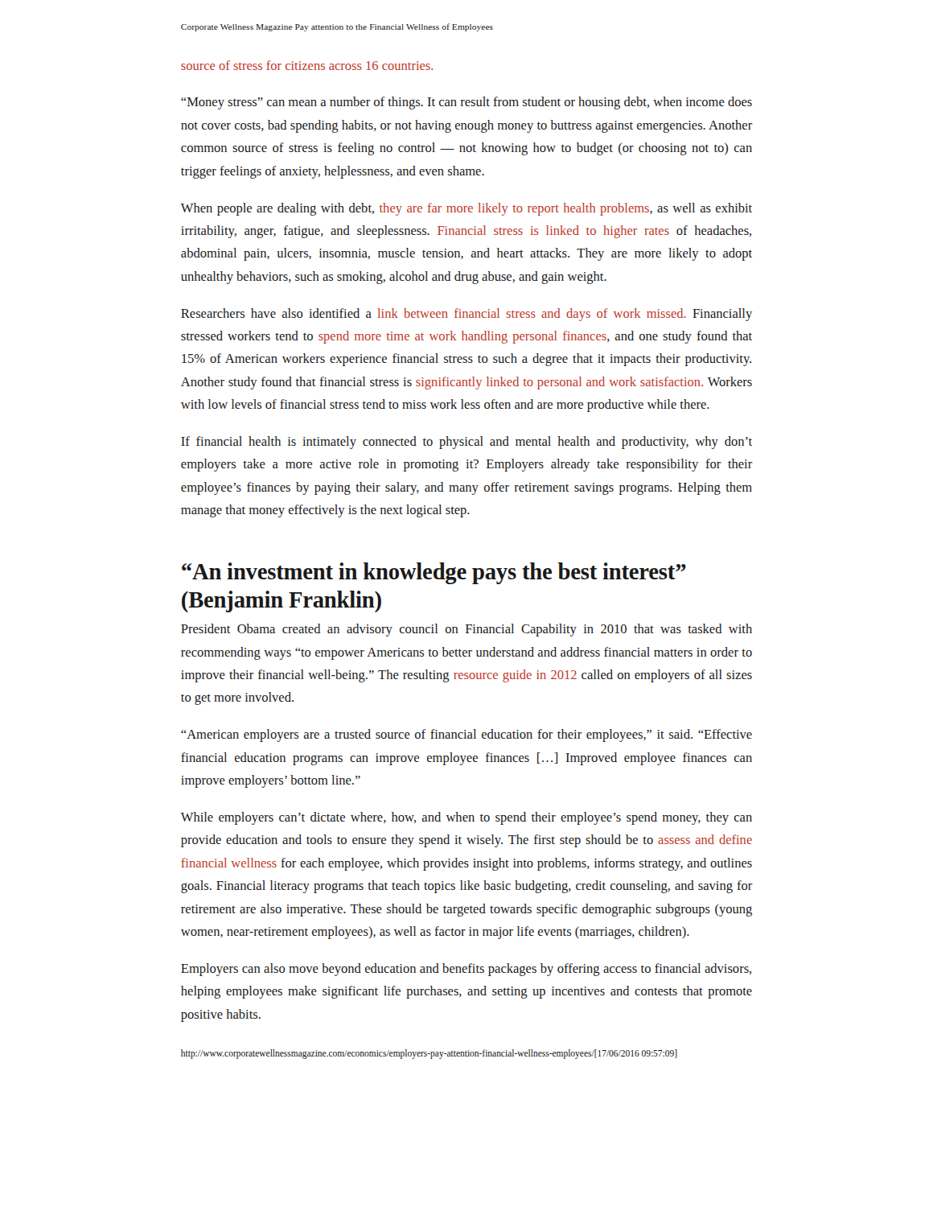Corporate Wellness Magazine Pay attention to the Financial Wellness of Employees
source of stress for citizens across 16 countries.
“Money stress” can mean a number of things. It can result from student or housing debt, when income does not cover costs, bad spending habits, or not having enough money to buttress against emergencies. Another common source of stress is feeling no control — not knowing how to budget (or choosing not to) can trigger feelings of anxiety, helplessness, and even shame.
When people are dealing with debt, they are far more likely to report health problems, as well as exhibit irritability, anger, fatigue, and sleeplessness. Financial stress is linked to higher rates of headaches, abdominal pain, ulcers, insomnia, muscle tension, and heart attacks. They are more likely to adopt unhealthy behaviors, such as smoking, alcohol and drug abuse, and gain weight.
Researchers have also identified a link between financial stress and days of work missed. Financially stressed workers tend to spend more time at work handling personal finances, and one study found that 15% of American workers experience financial stress to such a degree that it impacts their productivity. Another study found that financial stress is significantly linked to personal and work satisfaction. Workers with low levels of financial stress tend to miss work less often and are more productive while there.
If financial health is intimately connected to physical and mental health and productivity, why don’t employers take a more active role in promoting it? Employers already take responsibility for their employee’s finances by paying their salary, and many offer retirement savings programs. Helping them manage that money effectively is the next logical step.
“An investment in knowledge pays the best interest” (Benjamin Franklin)
President Obama created an advisory council on Financial Capability in 2010 that was tasked with recommending ways “to empower Americans to better understand and address financial matters in order to improve their financial well-being.” The resulting resource guide in 2012 called on employers of all sizes to get more involved.
“American employers are a trusted source of financial education for their employees,” it said. “Effective financial education programs can improve employee finances […] Improved employee finances can improve employers’ bottom line.”
While employers can’t dictate where, how, and when to spend their employee’s spend money, they can provide education and tools to ensure they spend it wisely. The first step should be to assess and define financial wellness for each employee, which provides insight into problems, informs strategy, and outlines goals. Financial literacy programs that teach topics like basic budgeting, credit counseling, and saving for retirement are also imperative. These should be targeted towards specific demographic subgroups (young women, near-retirement employees), as well as factor in major life events (marriages, children).
Employers can also move beyond education and benefits packages by offering access to financial advisors, helping employees make significant life purchases, and setting up incentives and contests that promote positive habits.
http://www.corporatewellnessmagazine.com/economics/employers-pay-attention-financial-wellness-employees/[17/06/2016 09:57:09]